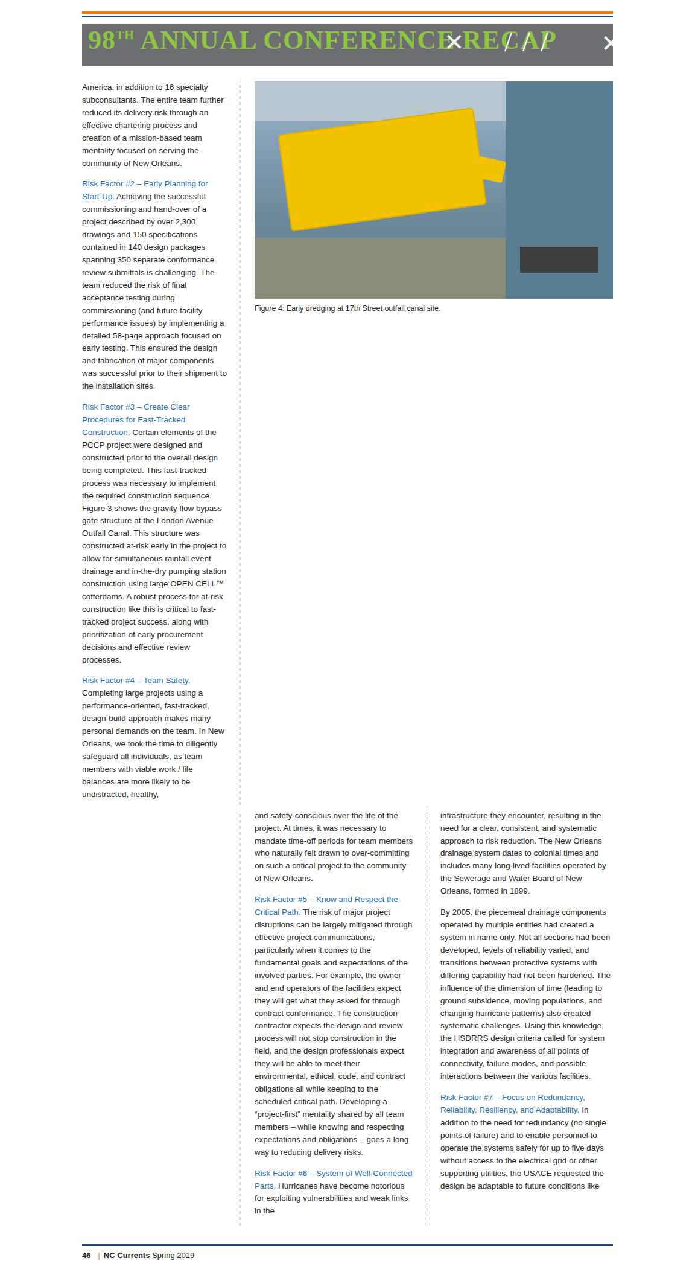98TH ANNUAL CONFERENCE RECAP
✕
/
/
/
✕
America, in addition to 16 specialty subconsultants. The entire team further reduced its delivery risk through an effective chartering process and creation of a mission-based team mentality focused on serving the community of New Orleans.
Risk Factor #2 – Early Planning for Start-Up. Achieving the successful commissioning and hand-over of a project described by over 2,300 drawings and 150 specifications contained in 140 design packages spanning 350 separate conformance review submittals is challenging. The team reduced the risk of final acceptance testing during commissioning (and future facility performance issues) by implementing a detailed 58-page approach focused on early testing. This ensured the design and fabrication of major components was successful prior to their shipment to the installation sites.
Risk Factor #3 – Create Clear Procedures for Fast-Tracked Construction. Certain elements of the PCCP project were designed and constructed prior to the overall design being completed. This fast-tracked process was necessary to implement the required construction sequence. Figure 3 shows the gravity flow bypass gate structure at the London Avenue Outfall Canal. This structure was constructed at-risk early in the project to allow for simultaneous rainfall event drainage and in-the-dry pumping station construction using large OPEN CELL™ cofferdams. A robust process for at-risk construction like this is critical to fast-tracked project success, along with prioritization of early procurement decisions and effective review processes.
Risk Factor #4 – Team Safety. Completing large projects using a performance-oriented, fast-tracked, design-build approach makes many personal demands on the team. In New Orleans, we took the time to diligently safeguard all individuals, as team members with viable work / life balances are more likely to be undistracted, healthy,
Figure 4: Early dredging at 17th Street outfall canal site.
and safety-conscious over the life of the project. At times, it was necessary to mandate time-off periods for team members who naturally felt drawn to over-committing on such a critical project to the community of New Orleans.
Risk Factor #5 – Know and Respect the Critical Path. The risk of major project disruptions can be largely mitigated through effective project communications, particularly when it comes to the fundamental goals and expectations of the involved parties. For example, the owner and end operators of the facilities expect they will get what they asked for through contract conformance. The construction contractor expects the design and review process will not stop construction in the field, and the design professionals expect they will be able to meet their environmental, ethical, code, and contract obligations all while keeping to the scheduled critical path. Developing a “project-first” mentality shared by all team members – while knowing and respecting expectations and obligations – goes a long way to reducing delivery risks.
Risk Factor #6 – System of Well-Connected Parts. Hurricanes have become notorious for exploiting vulnerabilities and weak links in the
infrastructure they encounter, resulting in the need for a clear, consistent, and systematic approach to risk reduction. The New Orleans drainage system dates to colonial times and includes many long-lived facilities operated by the Sewerage and Water Board of New Orleans, formed in 1899.
By 2005, the piecemeal drainage components operated by multiple entities had created a system in name only. Not all sections had been developed, levels of reliability varied, and transitions between protective systems with differing capability had not been hardened. The influence of the dimension of time (leading to ground subsidence, moving populations, and changing hurricane patterns) also created systematic challenges. Using this knowledge, the HSDRRS design criteria called for system integration and awareness of all points of connectivity, failure modes, and possible interactions between the various facilities.
Risk Factor #7 – Focus on Redundancy, Reliability, Resiliency, and Adaptability. In addition to the need for redundancy (no single points of failure) and to enable personnel to operate the systems safely for up to five days without access to the electrical grid or other supporting utilities, the USACE requested the design be adaptable to future conditions like
46|NC Currents Spring 2019